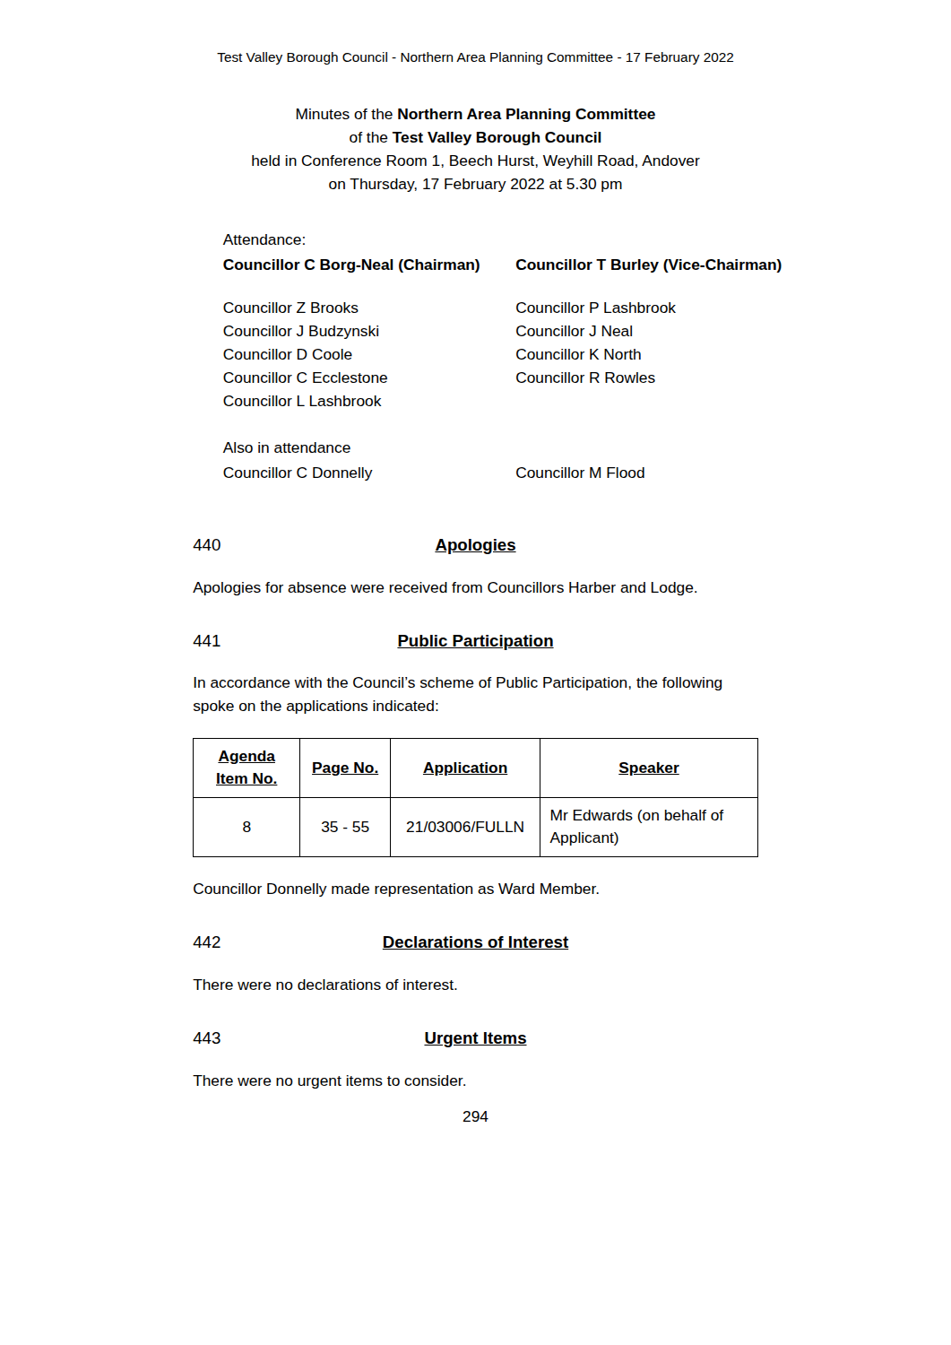Test Valley Borough Council - Northern Area Planning Committee - 17 February 2022
Minutes of the Northern Area Planning Committee of the Test Valley Borough Council held in Conference Room 1, Beech Hurst, Weyhill Road, Andover on Thursday, 17 February 2022 at 5.30 pm
Attendance:
Councillor C Borg-Neal (Chairman)
Councillor T Burley (Vice-Chairman)
Councillor Z Brooks
Councillor J Budzynski
Councillor D Coole
Councillor C Ecclestone
Councillor L Lashbrook
Councillor P Lashbrook
Councillor J Neal
Councillor K North
Councillor R Rowles
Also in attendance
Councillor C Donnelly
Councillor M Flood
440
Apologies
Apologies for absence were received from Councillors Harber and Lodge.
441
Public Participation
In accordance with the Council’s scheme of Public Participation, the following spoke on the applications indicated:
| Agenda Item No. | Page No. | Application | Speaker |
| --- | --- | --- | --- |
| 8 | 35 - 55 | 21/03006/FULLN | Mr Edwards (on behalf of Applicant) |
Councillor Donnelly made representation as Ward Member.
442
Declarations of Interest
There were no declarations of interest.
443
Urgent Items
There were no urgent items to consider.
294